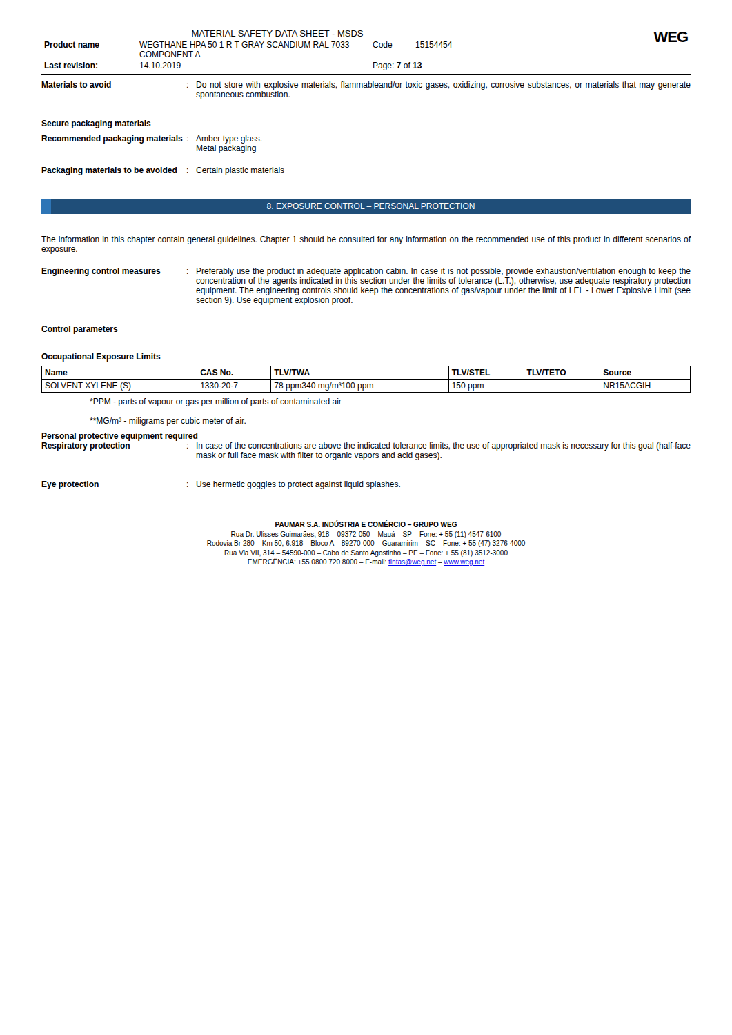| MATERIAL SAFETY DATA SHEET - MSDS | WEG |
| Product name | WEGTHANE HPA 50 1 R T GRAY SCANDIUM RAL 7033 COMPONENT A | Code 15154454 |
| Last revision: | 14.10.2019 | Page: 7 of 13 |
Materials to avoid
:
Do not store with explosive materials, flammableand/or toxic gases, oxidizing, corrosive substances, or materials that may generate spontaneous combustion.
Secure packaging materials
Recommended packaging materials
:
Amber type glass.
Metal packaging
Packaging materials to be avoided
:
Certain plastic materials
8. EXPOSURE CONTROL – PERSONAL PROTECTION
The information in this chapter contain general guidelines. Chapter 1 should be consulted for any information on the recommended use of this product in different scenarios of exposure.
Engineering control measures
:
Preferably use the product in adequate application cabin. In case it is not possible, provide exhaustion/ventilation enough to keep the concentration of the agents indicated in this section under the limits of tolerance (L.T.), otherwise, use adequate respiratory protection equipment. The engineering controls should keep the concentrations of gas/vapour under the limit of LEL - Lower Explosive Limit (see section 9). Use equipment explosion proof.
Control parameters
Occupational Exposure Limits
| Name | CAS No. | TLV/TWA | TLV/STEL | TLV/TETO | Source |
| --- | --- | --- | --- | --- | --- |
| SOLVENT XYLENE (S) | 1330-20-7 | 78 ppm340 mg/m³100 ppm | 150 ppm | | NR15ACGIH |
*PPM - parts of vapour or gas per million of parts of contaminated air
**MG/m³ - miligrams per cubic meter of air.
Personal protective equipment required
Respiratory protection
:
In case of the concentrations are above the indicated tolerance limits, the use of appropriated mask is necessary for this goal (half-face mask or full face mask with filter to organic vapors and acid gases).
Eye protection
:
Use hermetic goggles to protect against liquid splashes.
PAUMAR S.A. INDÚSTRIA E COMÉRCIO – GRUPO WEG
Rua Dr. Ulisses Guimarães, 918 – 09372-050 – Mauá – SP – Fone: + 55 (11) 4547-6100
Rodovia Br 280 – Km 50, 6.918 – Bloco A – 89270-000 – Guaramirim – SC – Fone: + 55 (47) 3276-4000
Rua Via VII, 314 – 54590-000 – Cabo de Santo Agostinho – PE – Fone: + 55 (81) 3512-3000
EMERGÊNCIA: +55 0800 720 8000 – E-mail: tintas@weg.net – www.weg.net